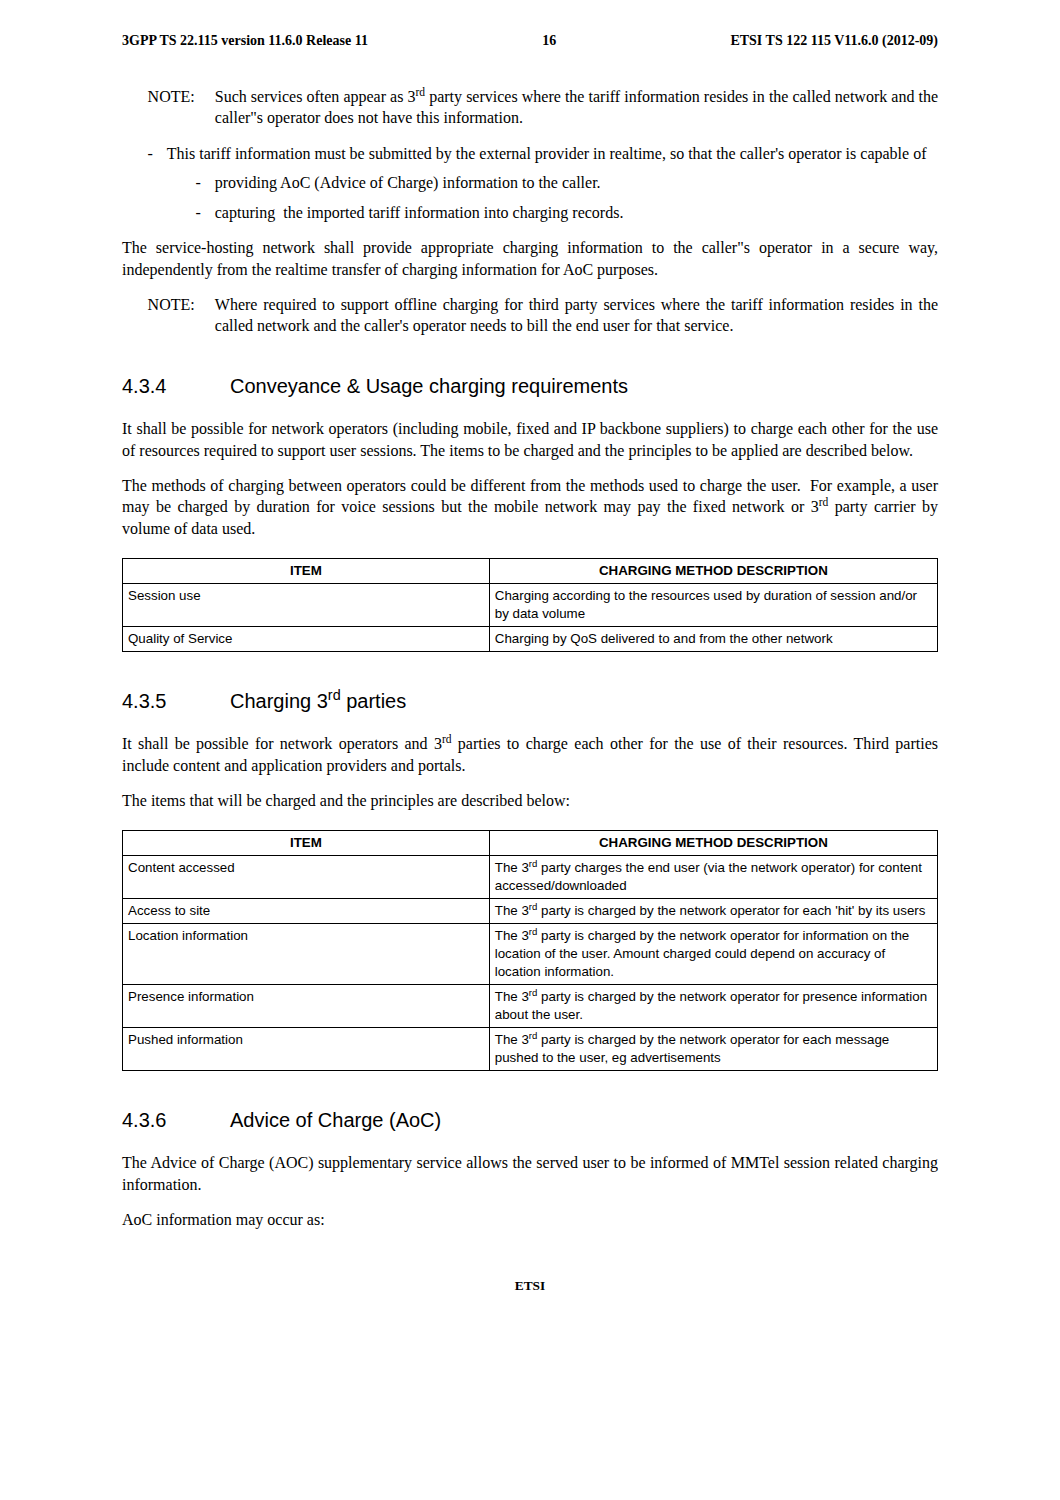3GPP TS 22.115 version 11.6.0 Release 11 16 ETSI TS 122 115 V11.6.0 (2012-09)
NOTE: Such services often appear as 3rd party services where the tariff information resides in the called network and the caller"s operator does not have this information.
This tariff information must be submitted by the external provider in realtime, so that the caller's operator is capable of
providing AoC (Advice of Charge) information to the caller.
capturing the imported tariff information into charging records.
The service-hosting network shall provide appropriate charging information to the caller"s operator in a secure way, independently from the realtime transfer of charging information for AoC purposes.
NOTE: Where required to support offline charging for third party services where the tariff information resides in the called network and the caller's operator needs to bill the end user for that service.
4.3.4 Conveyance & Usage charging requirements
It shall be possible for network operators (including mobile, fixed and IP backbone suppliers) to charge each other for the use of resources required to support user sessions. The items to be charged and the principles to be applied are described below.
The methods of charging between operators could be different from the methods used to charge the user. For example, a user may be charged by duration for voice sessions but the mobile network may pay the fixed network or 3rd party carrier by volume of data used.
| ITEM | CHARGING METHOD DESCRIPTION |
| --- | --- |
| Session use | Charging according to the resources used by duration of session and/or by data volume |
| Quality of Service | Charging by QoS delivered to and from the other network |
4.3.5 Charging 3rd parties
It shall be possible for network operators and 3rd parties to charge each other for the use of their resources. Third parties include content and application providers and portals.
The items that will be charged and the principles are described below:
| ITEM | CHARGING METHOD DESCRIPTION |
| --- | --- |
| Content accessed | The 3 rd party charges the end user (via the network operator) for content accessed/downloaded |
| Access to site | The 3 rd party is charged by the network operator for each 'hit' by its users |
| Location information | The 3 rd party is charged by the network operator for information on the location of the user. Amount charged could depend on accuracy of location information. |
| Presence information | The 3 rd party is charged by the network operator for presence information about the user. |
| Pushed information | The 3 rd party is charged by the network operator for each message pushed to the user, eg advertisements |
4.3.6 Advice of Charge (AoC)
The Advice of Charge (AOC) supplementary service allows the served user to be informed of MMTel session related charging information.
AoC information may occur as:
ETSI